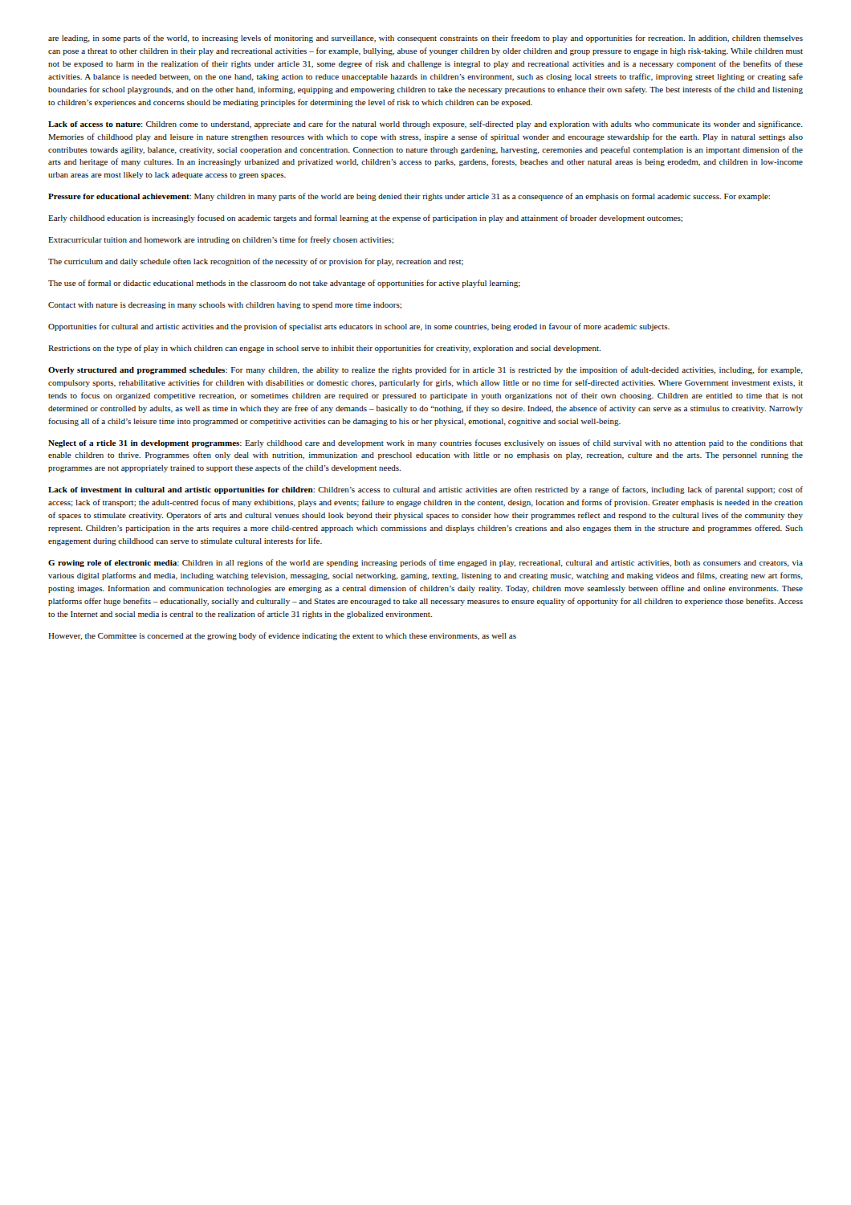are leading, in some parts of the world, to increasing levels of monitoring and surveillance, with consequent constraints on their freedom to play and opportunities for recreation. In addition, children themselves can pose a threat to other children in their play and recreational activities – for example, bullying, abuse of younger children by older children and group pressure to engage in high risk-taking. While children must not be exposed to harm in the realization of their rights under article 31, some degree of risk and challenge is integral to play and recreational activities and is a necessary component of the benefits of these activities. A balance is needed between, on the one hand, taking action to reduce unacceptable hazards in children’s environment, such as closing local streets to traffic, improving street lighting or creating safe boundaries for school playgrounds, and on the other hand, informing, equipping and empowering children to take the necessary precautions to enhance their own safety. The best interests of the child and listening to children’s experiences and concerns should be mediating principles for determining the level of risk to which children can be exposed.
Lack of access to nature: Children come to understand, appreciate and care for the natural world through exposure, self-directed play and exploration with adults who communicate its wonder and significance. Memories of childhood play and leisure in nature strengthen resources with which to cope with stress, inspire a sense of spiritual wonder and encourage stewardship for the earth. Play in natural settings also contributes towards agility, balance, creativity, social cooperation and concentration. Connection to nature through gardening, harvesting, ceremonies and peaceful contemplation is an important dimension of the arts and heritage of many cultures. In an increasingly urbanized and privatized world, children’s access to parks, gardens, forests, beaches and other natural areas is being erodedm, and children in low-income urban areas are most likely to lack adequate access to green spaces.
Pressure for educational achievement: Many children in many parts of the world are being denied their rights under article 31 as a consequence of an emphasis on formal academic success. For example:
Early childhood education is increasingly focused on academic targets and formal learning at the expense of participation in play and attainment of broader development outcomes;
Extracurricular tuition and homework are intruding on children’s time for freely chosen activities;
The curriculum and daily schedule often lack recognition of the necessity of or provision for play, recreation and rest;
The use of formal or didactic educational methods in the classroom do not take advantage of opportunities for active playful learning;
Contact with nature is decreasing in many schools with children having to spend more time indoors;
Opportunities for cultural and artistic activities and the provision of specialist arts educators in school are, in some countries, being eroded in favour of more academic subjects.
Restrictions on the type of play in which children can engage in school serve to inhibit their opportunities for creativity, exploration and social development.
Overly structured and programmed schedules: For many children, the ability to realize the rights provided for in article 31 is restricted by the imposition of adult-decided activities, including, for example, compulsory sports, rehabilitative activities for children with disabilities or domestic chores, particularly for girls, which allow little or no time for self-directed activities. Where Government investment exists, it tends to focus on organized competitive recreation, or sometimes children are required or pressured to participate in youth organizations not of their own choosing. Children are entitled to time that is not determined or controlled by adults, as well as time in which they are free of any demands – basically to do “nothing, if they so desire. Indeed, the absence of activity can serve as a stimulus to creativity. Narrowly focusing all of a child’s leisure time into programmed or competitive activities can be damaging to his or her physical, emotional, cognitive and social well-being.
Neglect of a rticle 31 in development programmes: Early childhood care and development work in many countries focuses exclusively on issues of child survival with no attention paid to the conditions that enable children to thrive. Programmes often only deal with nutrition, immunization and preschool education with little or no emphasis on play, recreation, culture and the arts. The personnel running the programmes are not appropriately trained to support these aspects of the child’s development needs.
Lack of investment in cultural and artistic opportunities for children: Children’s access to cultural and artistic activities are often restricted by a range of factors, including lack of parental support; cost of access; lack of transport; the adult-centred focus of many exhibitions, plays and events; failure to engage children in the content, design, location and forms of provision. Greater emphasis is needed in the creation of spaces to stimulate creativity. Operators of arts and cultural venues should look beyond their physical spaces to consider how their programmes reflect and respond to the cultural lives of the community they represent. Children’s participation in the arts requires a more child-centred approach which commissions and displays children’s creations and also engages them in the structure and programmes offered. Such engagement during childhood can serve to stimulate cultural interests for life.
G rowing role of electronic media: Children in all regions of the world are spending increasing periods of time engaged in play, recreational, cultural and artistic activities, both as consumers and creators, via various digital platforms and media, including watching television, messaging, social networking, gaming, texting, listening to and creating music, watching and making videos and films, creating new art forms, posting images. Information and communication technologies are emerging as a central dimension of children’s daily reality. Today, children move seamlessly between offline and online environments. These platforms offer huge benefits – educationally, socially and culturally – and States are encouraged to take all necessary measures to ensure equality of opportunity for all children to experience those benefits. Access to the Internet and social media is central to the realization of article 31 rights in the globalized environment.
However, the Committee is concerned at the growing body of evidence indicating the extent to which these environments, as well as